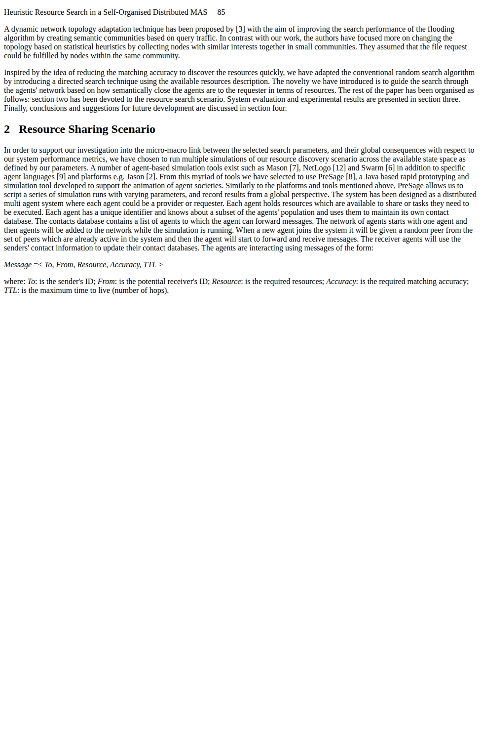Heuristic Resource Search in a Self-Organised Distributed MAS 85
A dynamic network topology adaptation technique has been proposed by [3] with the aim of improving the search performance of the flooding algorithm by creating semantic communities based on query traffic. In contrast with our work, the authors have focused more on changing the topology based on statistical heuristics by collecting nodes with similar interests together in small communities. They assumed that the file request could be fulfilled by nodes within the same community.
Inspired by the idea of reducing the matching accuracy to discover the resources quickly, we have adapted the conventional random search algorithm by introducing a directed search technique using the available resources description. The novelty we have introduced is to guide the search through the agents' network based on how semantically close the agents are to the requester in terms of resources. The rest of the paper has been organised as follows: section two has been devoted to the resource search scenario. System evaluation and experimental results are presented in section three. Finally, conclusions and suggestions for future development are discussed in section four.
2 Resource Sharing Scenario
In order to support our investigation into the micro-macro link between the selected search parameters, and their global consequences with respect to our system performance metrics, we have chosen to run multiple simulations of our resource discovery scenario across the available state space as defined by our parameters. A number of agent-based simulation tools exist such as Mason [7], NetLogo [12] and Swarm [6] in addition to specific agent languages [9] and platforms e.g. Jason [2]. From this myriad of tools we have selected to use PreSage [8], a Java based rapid prototyping and simulation tool developed to support the animation of agent societies. Similarly to the platforms and tools mentioned above, PreSage allows us to script a series of simulation runs with varying parameters, and record results from a global perspective. The system has been designed as a distributed multi agent system where each agent could be a provider or requester. Each agent holds resources which are available to share or tasks they need to be executed. Each agent has a unique identifier and knows about a subset of the agents' population and uses them to maintain its own contact database. The contacts database contains a list of agents to which the agent can forward messages. The network of agents starts with one agent and then agents will be added to the network while the simulation is running. When a new agent joins the system it will be given a random peer from the set of peers which are already active in the system and then the agent will start to forward and receive messages. The receiver agents will use the senders' contact information to update their contact databases. The agents are interacting using messages of the form:
Message =< To, From, Resource, Accuracy, TTL >
where: To: is the sender's ID; From: is the potential receiver's ID; Resource: is the required resources; Accuracy: is the required matching accuracy; TTL: is the maximum time to live (number of hops).